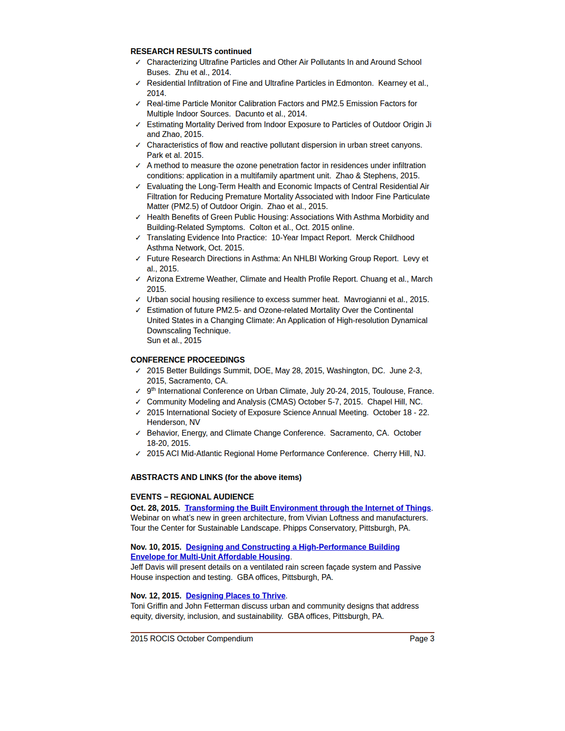RESEARCH RESULTS continued
Characterizing Ultrafine Particles and Other Air Pollutants In and Around School Buses. Zhu et al., 2014.
Residential Infiltration of Fine and Ultrafine Particles in Edmonton. Kearney et al., 2014.
Real-time Particle Monitor Calibration Factors and PM2.5 Emission Factors for Multiple Indoor Sources. Dacunto et al., 2014.
Estimating Mortality Derived from Indoor Exposure to Particles of Outdoor Origin Ji and Zhao, 2015.
Characteristics of flow and reactive pollutant dispersion in urban street canyons. Park et al. 2015.
A method to measure the ozone penetration factor in residences under infiltration conditions: application in a multifamily apartment unit. Zhao & Stephens, 2015.
Evaluating the Long-Term Health and Economic Impacts of Central Residential Air Filtration for Reducing Premature Mortality Associated with Indoor Fine Particulate Matter (PM2.5) of Outdoor Origin. Zhao et al., 2015.
Health Benefits of Green Public Housing: Associations With Asthma Morbidity and Building-Related Symptoms. Colton et al., Oct. 2015 online.
Translating Evidence Into Practice: 10-Year Impact Report. Merck Childhood Asthma Network, Oct. 2015.
Future Research Directions in Asthma: An NHLBI Working Group Report. Levy et al., 2015.
Arizona Extreme Weather, Climate and Health Profile Report. Chuang et al., March 2015.
Urban social housing resilience to excess summer heat. Mavrogianni et al., 2015.
Estimation of future PM2.5- and Ozone-related Mortality Over the Continental United States in a Changing Climate: An Application of High-resolution Dynamical Downscaling Technique.
Sun et al., 2015
CONFERENCE PROCEEDINGS
2015 Better Buildings Summit, DOE, May 28, 2015, Washington, DC. June 2-3, 2015, Sacramento, CA.
9th International Conference on Urban Climate, July 20-24, 2015, Toulouse, France.
Community Modeling and Analysis (CMAS) October 5-7, 2015. Chapel Hill, NC.
2015 International Society of Exposure Science Annual Meeting. October 18 - 22. Henderson, NV
Behavior, Energy, and Climate Change Conference. Sacramento, CA. October 18-20, 2015.
2015 ACI Mid-Atlantic Regional Home Performance Conference. Cherry Hill, NJ.
ABSTRACTS AND LINKS (for the above items)
EVENTS – REGIONAL AUDIENCE
Oct. 28, 2015. Transforming the Built Environment through the Internet of Things.
Webinar on what’s new in green architecture, from Vivian Loftness and manufacturers.
Tour the Center for Sustainable Landscape. Phipps Conservatory, Pittsburgh, PA.
Nov. 10, 2015. Designing and Constructing a High-Performance Building Envelope for Multi-Unit Affordable Housing.
Jeff Davis will present details on a ventilated rain screen façade system and Passive House inspection and testing. GBA offices, Pittsburgh, PA.
Nov. 12, 2015. Designing Places to Thrive.
Toni Griffin and John Fetterman discuss urban and community designs that address equity, diversity, inclusion, and sustainability. GBA offices, Pittsburgh, PA.
2015 ROCIS October Compendium Page 3